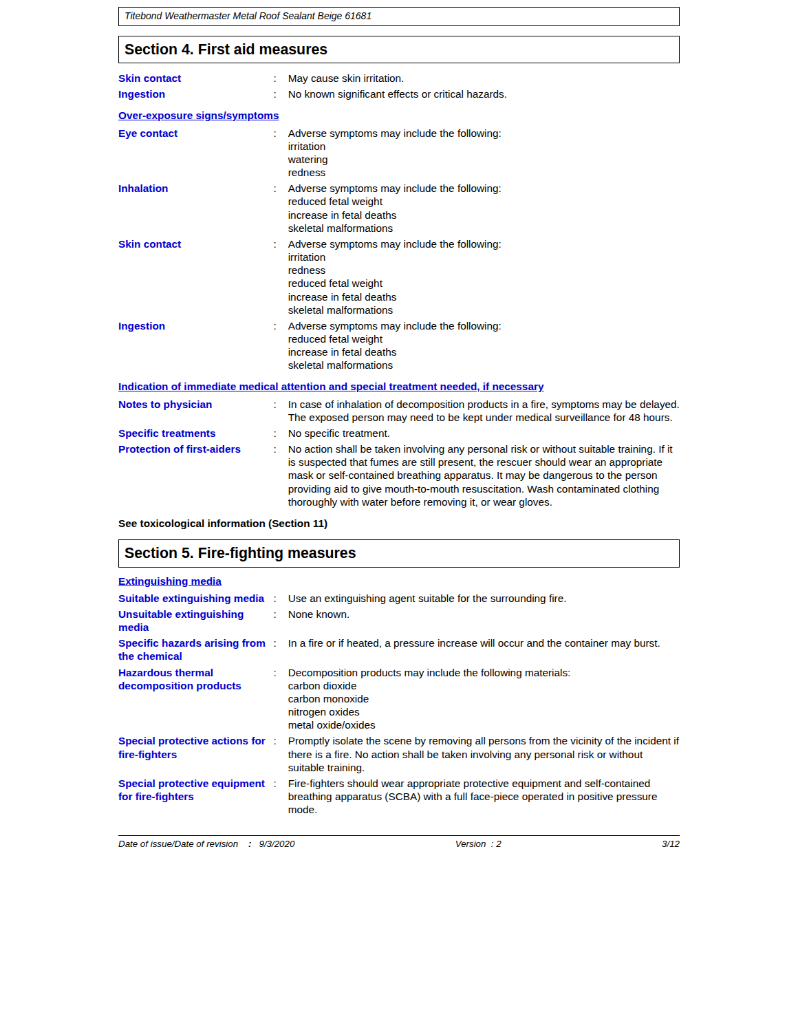Titebond Weathermaster Metal Roof Sealant Beige 61681
Section 4. First aid measures
| Skin contact | : | May cause skin irritation. |
| Ingestion | : | No known significant effects or critical hazards. |
Over-exposure signs/symptoms
| Eye contact | : | Adverse symptoms may include the following: irritation watering redness |
| Inhalation | : | Adverse symptoms may include the following: reduced fetal weight increase in fetal deaths skeletal malformations |
| Skin contact | : | Adverse symptoms may include the following: irritation redness reduced fetal weight increase in fetal deaths skeletal malformations |
| Ingestion | : | Adverse symptoms may include the following: reduced fetal weight increase in fetal deaths skeletal malformations |
Indication of immediate medical attention and special treatment needed, if necessary
| Notes to physician | : | In case of inhalation of decomposition products in a fire, symptoms may be delayed. The exposed person may need to be kept under medical surveillance for 48 hours. |
| Specific treatments | : | No specific treatment. |
| Protection of first-aiders | : | No action shall be taken involving any personal risk or without suitable training. If it is suspected that fumes are still present, the rescuer should wear an appropriate mask or self-contained breathing apparatus. It may be dangerous to the person providing aid to give mouth-to-mouth resuscitation. Wash contaminated clothing thoroughly with water before removing it, or wear gloves. |
See toxicological information (Section 11)
Section 5. Fire-fighting measures
Extinguishing media
| Suitable extinguishing media | : | Use an extinguishing agent suitable for the surrounding fire. |
| Unsuitable extinguishing media | : | None known. |
| Specific hazards arising from the chemical | : | In a fire or if heated, a pressure increase will occur and the container may burst. |
| Hazardous thermal decomposition products | : | Decomposition products may include the following materials: carbon dioxide carbon monoxide nitrogen oxides metal oxide/oxides |
| Special protective actions for fire-fighters | : | Promptly isolate the scene by removing all persons from the vicinity of the incident if there is a fire. No action shall be taken involving any personal risk or without suitable training. |
| Special protective equipment for fire-fighters | : | Fire-fighters should wear appropriate protective equipment and self-contained breathing apparatus (SCBA) with a full face-piece operated in positive pressure mode. |
Date of issue/Date of revision : 9/3/2020
Version : 2
3/12